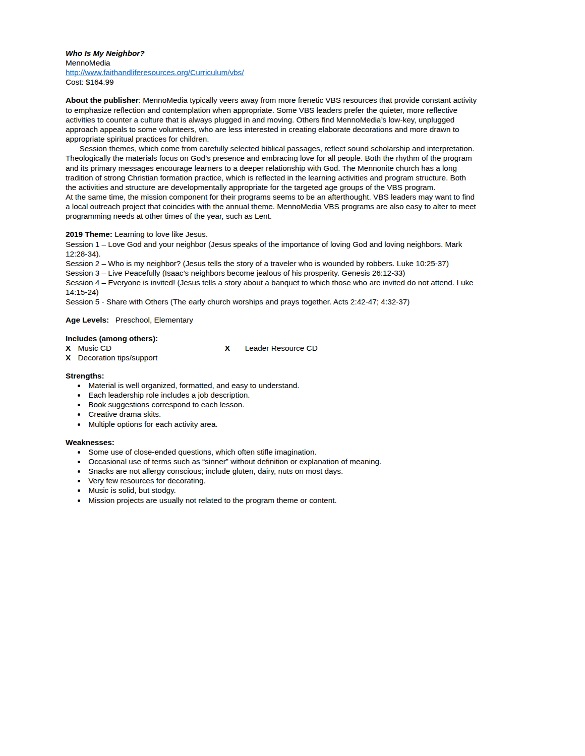Who Is My Neighbor?
MennoMedia
http://www.faithandliferesources.org/Curriculum/vbs/
Cost: $164.99
About the publisher: MennoMedia typically veers away from more frenetic VBS resources that provide constant activity to emphasize reflection and contemplation when appropriate. Some VBS leaders prefer the quieter, more reflective activities to counter a culture that is always plugged in and moving. Others find MennoMedia’s low-key, unplugged approach appeals to some volunteers, who are less interested in creating elaborate decorations and more drawn to appropriate spiritual practices for children.
Session themes, which come from carefully selected biblical passages, reflect sound scholarship and interpretation. Theologically the materials focus on God’s presence and embracing love for all people. Both the rhythm of the program and its primary messages encourage learners to a deeper relationship with God. The Mennonite church has a long tradition of strong Christian formation practice, which is reflected in the learning activities and program structure. Both the activities and structure are developmentally appropriate for the targeted age groups of the VBS program.
At the same time, the mission component for their programs seems to be an afterthought. VBS leaders may want to find a local outreach project that coincides with the annual theme. MennoMedia VBS programs are also easy to alter to meet programming needs at other times of the year, such as Lent.
2019 Theme: Learning to love like Jesus.
Session 1 – Love God and your neighbor (Jesus speaks of the importance of loving God and loving neighbors. Mark 12:28-34).
Session 2 – Who is my neighbor? (Jesus tells the story of a traveler who is wounded by robbers. Luke 10:25-37)
Session 3 – Live Peacefully (Isaac’s neighbors become jealous of his prosperity. Genesis 26:12-33)
Session 4 – Everyone is invited! (Jesus tells a story about a banquet to which those who are invited do not attend. Luke 14:15-24)
Session 5 - Share with Others (The early church worships and prays together. Acts 2:42-47; 4:32-37)
Age Levels: Preschool, Elementary
Includes (among others):
| X | Music CD | X | Leader Resource CD |
| X | Decoration tips/support | | |
Strengths:
Material is well organized, formatted, and easy to understand.
Each leadership role includes a job description.
Book suggestions correspond to each lesson.
Creative drama skits.
Multiple options for each activity area.
Weaknesses:
Some use of close-ended questions, which often stifle imagination.
Occasional use of terms such as “sinner” without definition or explanation of meaning.
Snacks are not allergy conscious; include gluten, dairy, nuts on most days.
Very few resources for decorating.
Music is solid, but stodgy.
Mission projects are usually not related to the program theme or content.